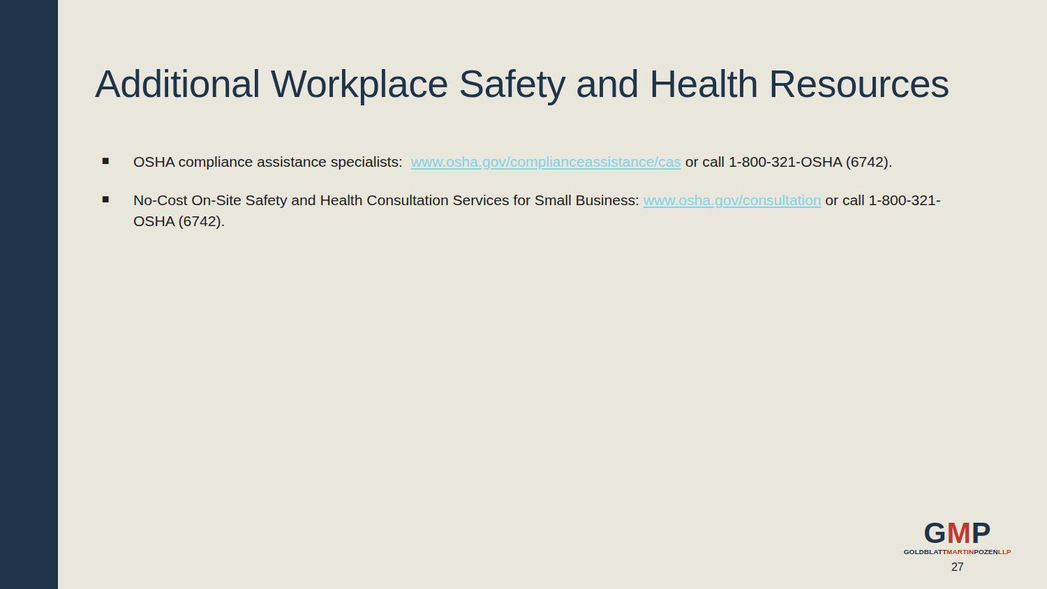Additional Workplace Safety and Health Resources
OSHA compliance assistance specialists: www.osha.gov/complianceassistance/cas or call 1-800-321-OSHA (6742).
No-Cost On-Site Safety and Health Consultation Services for Small Business: www.osha.gov/consultation or call 1-800-321-OSHA (6742).
GMP
GOLDBLATT MARTIN POZEN LLP
27